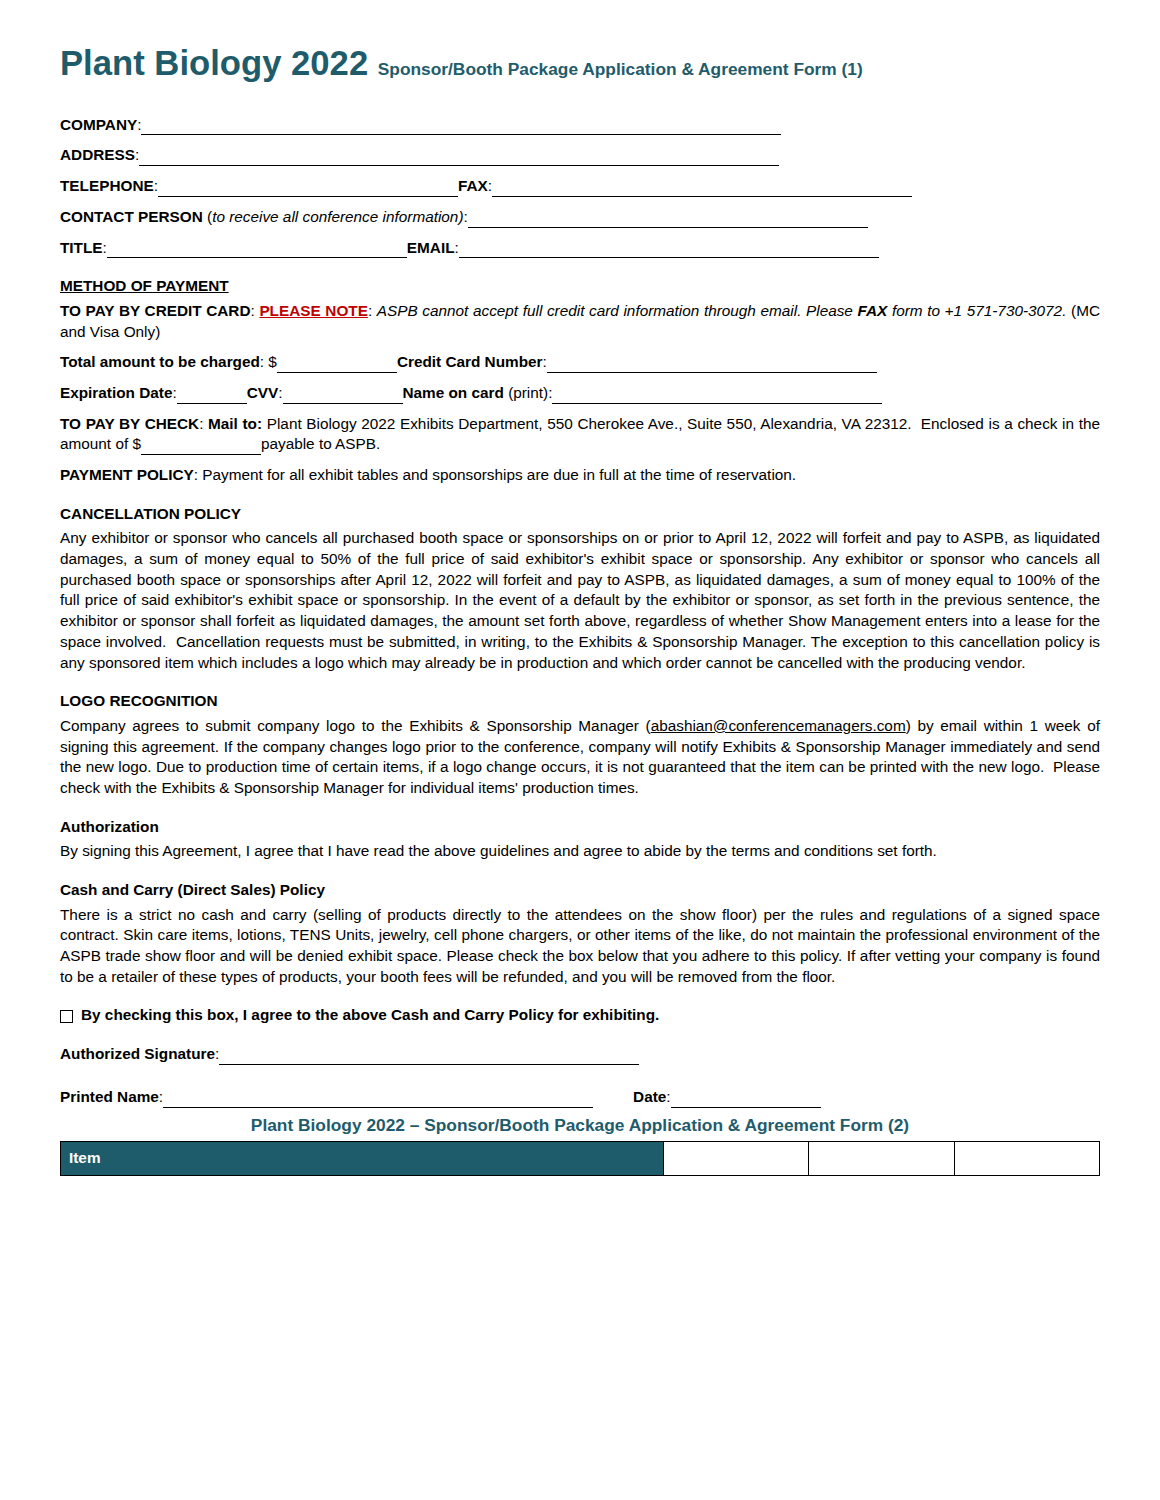Plant Biology 2022 Sponsor/Booth Package Application & Agreement Form (1)
COMPANY:
ADDRESS:
TELEPHONE: FAX:
CONTACT PERSON (to receive all conference information):
TITLE: EMAIL:
METHOD OF PAYMENT
TO PAY BY CREDIT CARD: PLEASE NOTE: ASPB cannot accept full credit card information through email. Please FAX form to +1 571-730-3072. (MC and Visa Only)
Total amount to be charged: $ Credit Card Number:
Expiration Date: CVV: Name on card (print):
TO PAY BY CHECK: Mail to: Plant Biology 2022 Exhibits Department, 550 Cherokee Ave., Suite 550, Alexandria, VA 22312. Enclosed is a check in the amount of $ payable to ASPB.
PAYMENT POLICY: Payment for all exhibit tables and sponsorships are due in full at the time of reservation.
CANCELLATION POLICY
Any exhibitor or sponsor who cancels all purchased booth space or sponsorships on or prior to April 12, 2022 will forfeit and pay to ASPB, as liquidated damages, a sum of money equal to 50% of the full price of said exhibitor's exhibit space or sponsorship. Any exhibitor or sponsor who cancels all purchased booth space or sponsorships after April 12, 2022 will forfeit and pay to ASPB, as liquidated damages, a sum of money equal to 100% of the full price of said exhibitor's exhibit space or sponsorship. In the event of a default by the exhibitor or sponsor, as set forth in the previous sentence, the exhibitor or sponsor shall forfeit as liquidated damages, the amount set forth above, regardless of whether Show Management enters into a lease for the space involved. Cancellation requests must be submitted, in writing, to the Exhibits & Sponsorship Manager. The exception to this cancellation policy is any sponsored item which includes a logo which may already be in production and which order cannot be cancelled with the producing vendor.
LOGO RECOGNITION
Company agrees to submit company logo to the Exhibits & Sponsorship Manager (abashian@conferencemanagers.com) by email within 1 week of signing this agreement. If the company changes logo prior to the conference, company will notify Exhibits & Sponsorship Manager immediately and send the new logo. Due to production time of certain items, if a logo change occurs, it is not guaranteed that the item can be printed with the new logo. Please check with the Exhibits & Sponsorship Manager for individual items' production times.
Authorization
By signing this Agreement, I agree that I have read the above guidelines and agree to abide by the terms and conditions set forth.
Cash and Carry (Direct Sales) Policy
There is a strict no cash and carry (selling of products directly to the attendees on the show floor) per the rules and regulations of a signed space contract. Skin care items, lotions, TENS Units, jewelry, cell phone chargers, or other items of the like, do not maintain the professional environment of the ASPB trade show floor and will be denied exhibit space. Please check the box below that you adhere to this policy. If after vetting your company is found to be a retailer of these types of products, your booth fees will be refunded, and you will be removed from the floor.
By checking this box, I agree to the above Cash and Carry Policy for exhibiting.
Authorized Signature:
Printed Name: Date:
Plant Biology 2022 – Sponsor/Booth Package Application & Agreement Form (2)
| Item | | | |
| --- | --- | --- | --- |